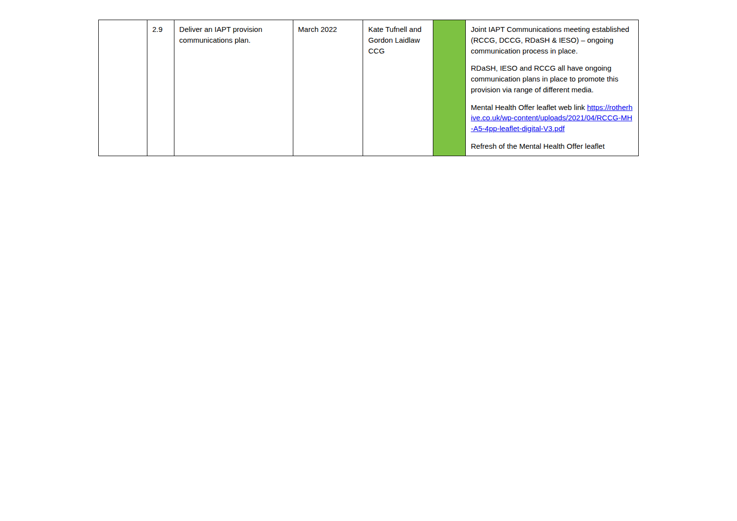| | 2.9 | Deliver an IAPT provision communications plan. | March 2022 | Kate Tufnell and Gordon Laidlaw CCG | | Joint IAPT Communications meeting established (RCCG, DCCG, RDaSH & IESO) – ongoing communication process in place. RDaSH, IESO and RCCG all have ongoing communication plans in place to promote this provision via range of different media. Mental Health Offer leaflet web link https://rotherhive.co.uk/wp-content/uploads/2021/04/RCCG-MH-A5-4pp-leaflet-digital-V3.pdf Refresh of the Mental Health Offer leaflet |